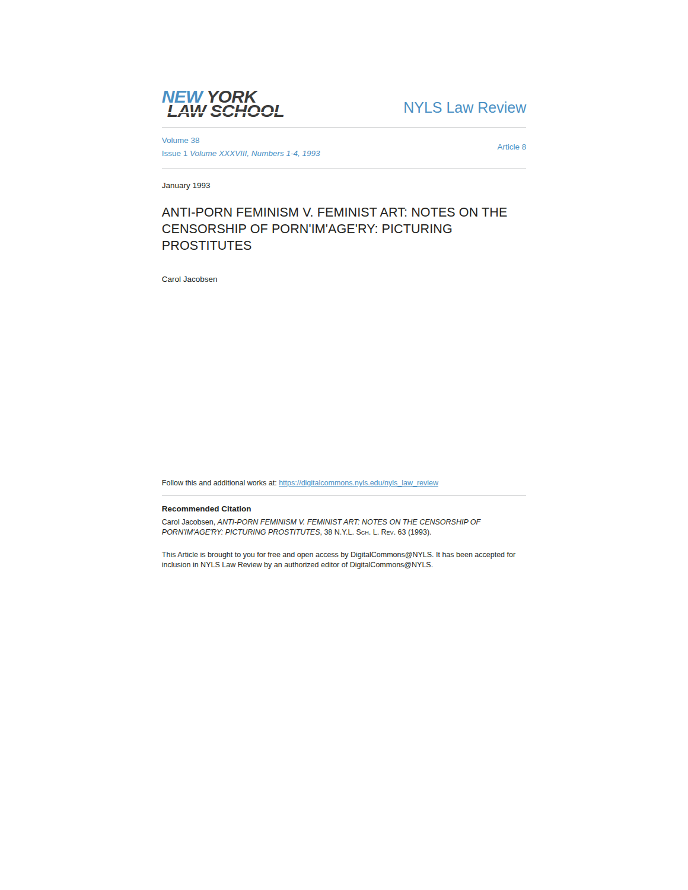New York Law School
NYLS Law Review
Volume 38
Issue 1 Volume XXXVIII, Numbers 1-4, 1993
Article 8
January 1993
ANTI-PORN FEMINISM V. FEMINIST ART: NOTES ON THE CENSORSHIP OF PORN'IM'AGE'RY: PICTURING PROSTITUTES
Carol Jacobsen
Follow this and additional works at: https://digitalcommons.nyls.edu/nyls_law_review
Recommended Citation
Carol Jacobsen, ANTI-PORN FEMINISM V. FEMINIST ART: NOTES ON THE CENSORSHIP OF PORN'IM'AGE'RY: PICTURING PROSTITUTES, 38 N.Y.L. Sch. L. Rev. 63 (1993).
This Article is brought to you for free and open access by DigitalCommons@NYLS. It has been accepted for inclusion in NYLS Law Review by an authorized editor of DigitalCommons@NYLS.